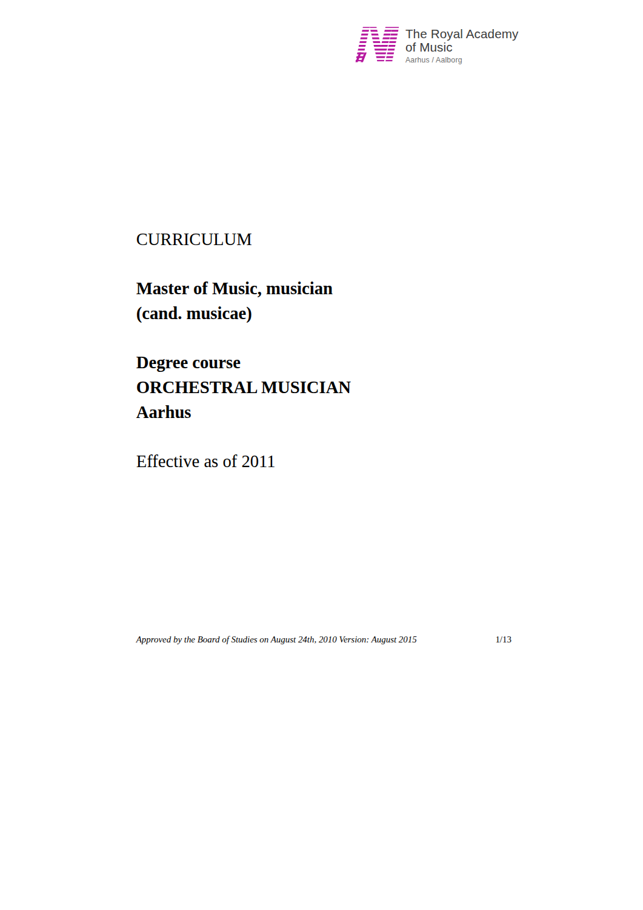The Royal Academy of Music Aarhus / Aalborg
CURRICULUM
Master of Music, musician
(cand. musicae)
Degree course
ORCHESTRAL MUSICIAN
Aarhus
Effective as of 2011
Approved by the Board of Studies on August 24th, 2010 Version: August 2015 1/13